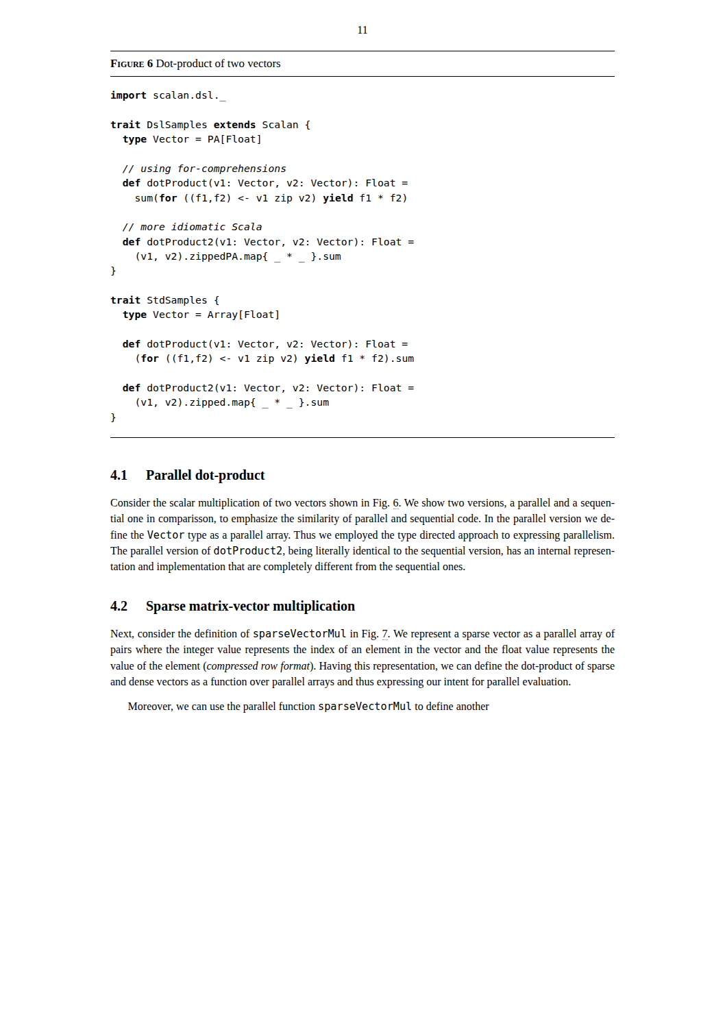11
Figure 6 Dot-product of two vectors
import scalan.dsl._

trait DslSamples extends Scalan {
  type Vector = PA[Float]

  // using for-comprehensions
  def dotProduct(v1: Vector, v2: Vector): Float =
    sum(for ((f1,f2) <- v1 zip v2) yield f1 * f2)

  // more idiomatic Scala
  def dotProduct2(v1: Vector, v2: Vector): Float =
    (v1, v2).zippedPA.map{ _ * _ }.sum
}

trait StdSamples {
  type Vector = Array[Float]

  def dotProduct(v1: Vector, v2: Vector): Float =
    (for ((f1,f2) <- v1 zip v2) yield f1 * f2).sum

  def dotProduct2(v1: Vector, v2: Vector): Float =
    (v1, v2).zipped.map{ _ * _ }.sum
}
4.1 Parallel dot-product
Consider the scalar multiplication of two vectors shown in Fig. 6. We show two versions, a parallel and a sequential one in comparisson, to emphasize the similarity of parallel and sequential code. In the parallel version we define the Vector type as a parallel array. Thus we employed the type directed approach to expressing parallelism. The parallel version of dotProduct2, being literally identical to the sequential version, has an internal representation and implementation that are completely different from the sequential ones.
4.2 Sparse matrix-vector multiplication
Next, consider the definition of sparseVectorMul in Fig. 7. We represent a sparse vector as a parallel array of pairs where the integer value represents the index of an element in the vector and the float value represents the value of the element (compressed row format). Having this representation, we can define the dot-product of sparse and dense vectors as a function over parallel arrays and thus expressing our intent for parallel evaluation.
Moreover, we can use the parallel function sparseVectorMul to define another